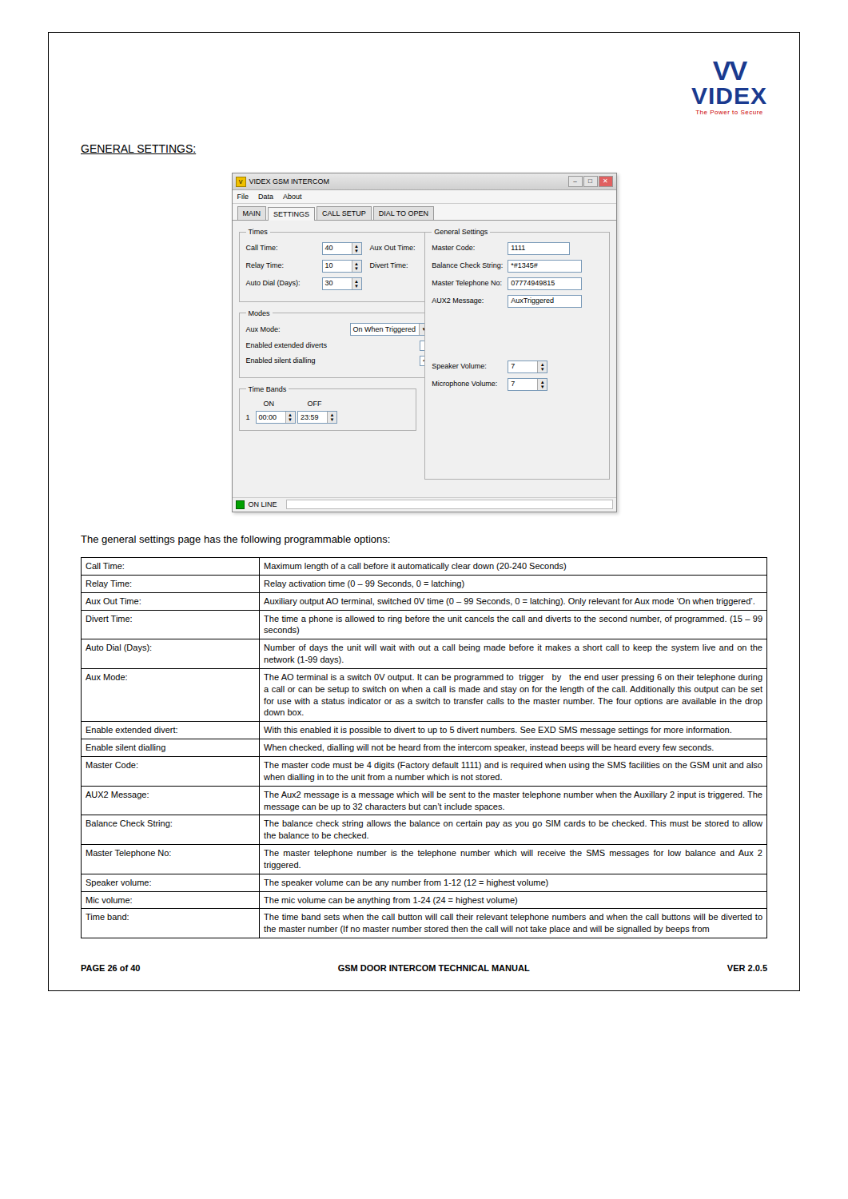VV
VIDEX
The Power to Secure
GENERAL SETTINGS:
VVIDEX GSM INTERCOM
–□✕
File Data About
MAIN SETTINGS CALL SETUP DIAL TO OPEN
Times
Call Time: 40▲
▼ Aux Out Time: 5▲
▼
Relay Time: 10▲
▼ Divert Time: 6▲
▼
Auto Dial (Days): 30▲
▼
Modes
Aux Mode: On When Triggered▼
Enabled extended diverts
Enabled silent dialling ✓
Time Bands
ON OFF
1 00:00▲
▼ 23:59▲
▼
General Settings
Master Code: 1111
Balance Check String: *#1345#
Master Telephone No: 07774949815
AUX2 Message: AuxTriggered
Speaker Volume: 7▲
▼
Microphone Volume: 7▲
▼
ON LINE
The general settings page has the following programmable options:
| Call Time: | Maximum length of a call before it automatically clear down (20-240 Seconds) |
| Relay Time: | Relay activation time (0 – 99 Seconds, 0 = latching) |
| Aux Out Time: | Auxiliary output AO terminal, switched 0V time (0 – 99 Seconds, 0 = latching). Only relevant for Aux mode ‘On when triggered’. |
| Divert Time: | The time a phone is allowed to ring before the unit cancels the call and diverts to the second number, of programmed. (15 – 99 seconds) |
| Auto Dial (Days): | Number of days the unit will wait with out a call being made before it makes a short call to keep the system live and on the network (1-99 days). |
| Aux Mode: | The AO terminal is a switch 0V output. It can be programmed to trigger by the end user pressing 6 on their telephone during a call or can be setup to switch on when a call is made and stay on for the length of the call. Additionally this output can be set for use with a status indicator or as a switch to transfer calls to the master number. The four options are available in the drop down box. |
| Enable extended divert: | With this enabled it is possible to divert to up to 5 divert numbers. See EXD SMS message settings for more information. |
| Enable silent dialling | When checked, dialling will not be heard from the intercom speaker, instead beeps will be heard every few seconds. |
| Master Code: | The master code must be 4 digits (Factory default 1111) and is required when using the SMS facilities on the GSM unit and also when dialling in to the unit from a number which is not stored. |
| AUX2 Message: | The Aux2 message is a message which will be sent to the master telephone number when the Auxillary 2 input is triggered. The message can be up to 32 characters but can’t include spaces. |
| Balance Check String: | The balance check string allows the balance on certain pay as you go SIM cards to be checked. This must be stored to allow the balance to be checked. |
| Master Telephone No: | The master telephone number is the telephone number which will receive the SMS messages for low balance and Aux 2 triggered. |
| Speaker volume: | The speaker volume can be any number from 1-12 (12 = highest volume) |
| Mic volume: | The mic volume can be anything from 1-24 (24 = highest volume) |
| Time band: | The time band sets when the call button will call their relevant telephone numbers and when the call buttons will be diverted to the master number (If no master number stored then the call will not take place and will be signalled by beeps from |
PAGE 26 of 40
GSM DOOR INTERCOM TECHNICAL MANUAL
VER 2.0.5